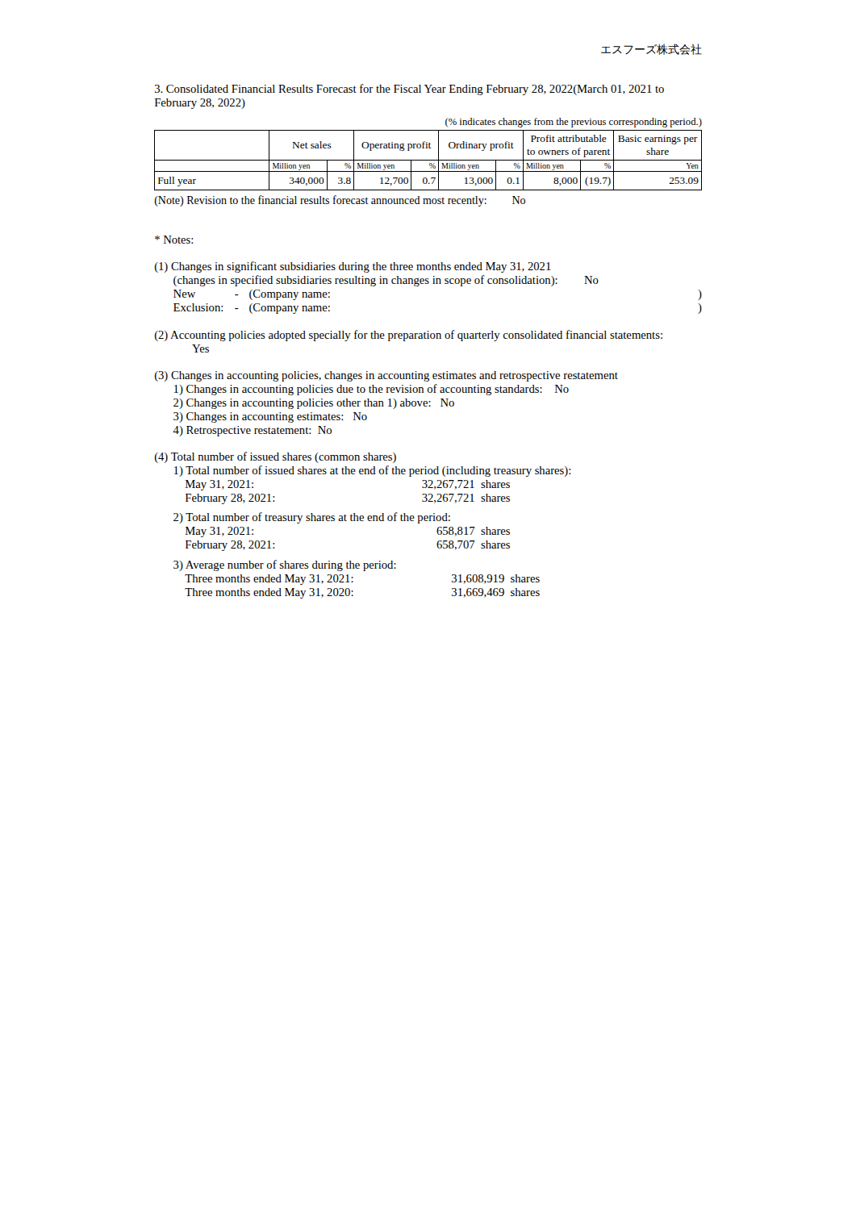エスフーズ株式会社
3. Consolidated Financial Results Forecast for the Fiscal Year Ending February 28, 2022(March 01, 2021 to February 28, 2022)
(% indicates changes from the previous corresponding period.)
| | Net sales | Operating profit | Ordinary profit | Profit attributable to owners of parent | Basic earnings per share |
| --- | --- | --- | --- | --- | --- |
| | Million yen | % | Million yen | % | Million yen | % | Million yen | % | Yen |
| Full year | 340,000 | 3.8 | 12,700 | 0.7 | 13,000 | 0.1 | 8,000 | (19.7) | 253.09 |
(Note) Revision to the financial results forecast announced most recently:No
* Notes:
(1) Changes in significant subsidiaries during the three months ended May 31, 2021
(changes in specified subsidiaries resulting in changes in scope of consolidation):No
New - (Company name: )
Exclusion: - (Company name: )
(2) Accounting policies adopted specially for the preparation of quarterly consolidated financial statements:Yes
(3) Changes in accounting policies, changes in accounting estimates and retrospective restatement
1) Changes in accounting policies due to the revision of accounting standards: No
2) Changes in accounting policies other than 1) above: No
3) Changes in accounting estimates: No
4) Retrospective restatement: No
(4) Total number of issued shares (common shares)
1) Total number of issued shares at the end of the period (including treasury shares):
May 31, 2021: 32,267,721 shares
February 28, 2021: 32,267,721 shares
2) Total number of treasury shares at the end of the period:
May 31, 2021: 658,817 shares
February 28, 2021: 658,707 shares
3) Average number of shares during the period:
Three months ended May 31, 2021: 31,608,919 shares
Three months ended May 31, 2020: 31,669,469 shares